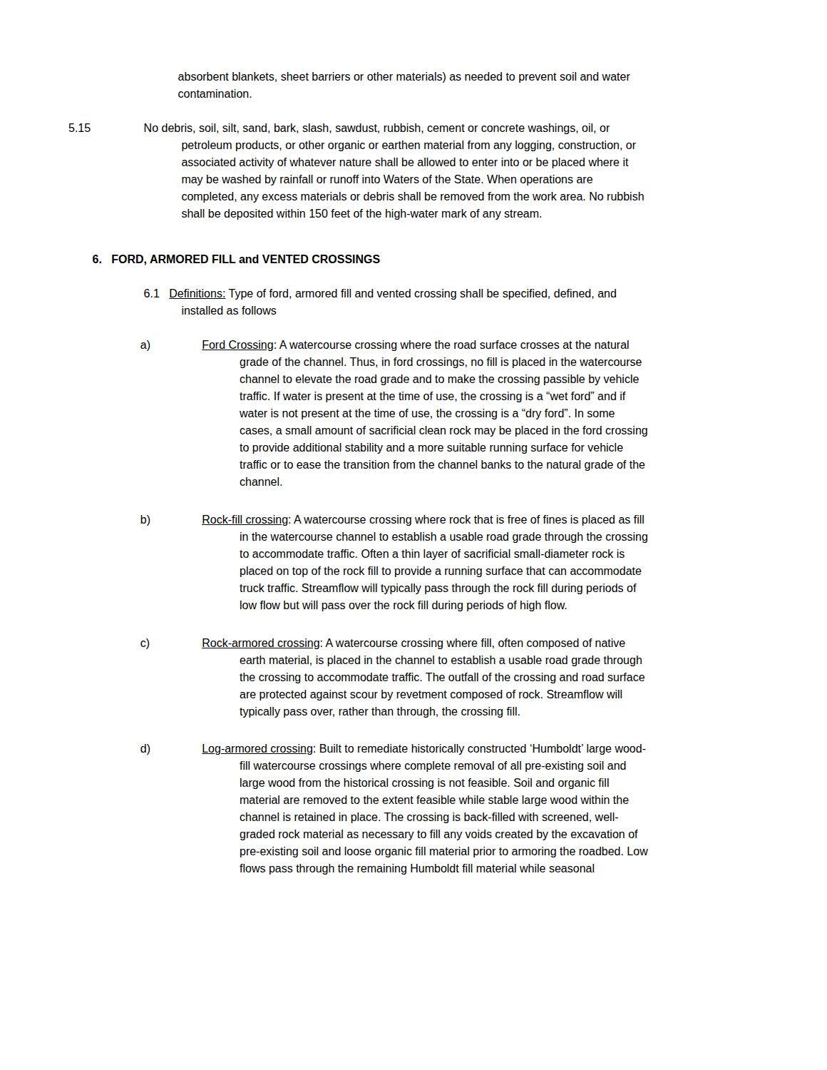absorbent blankets, sheet barriers or other materials) as needed to prevent soil and water contamination.
5.15 No debris, soil, silt, sand, bark, slash, sawdust, rubbish, cement or concrete washings, oil, or petroleum products, or other organic or earthen material from any logging, construction, or associated activity of whatever nature shall be allowed to enter into or be placed where it may be washed by rainfall or runoff into Waters of the State. When operations are completed, any excess materials or debris shall be removed from the work area. No rubbish shall be deposited within 150 feet of the high-water mark of any stream.
6. FORD, ARMORED FILL and VENTED CROSSINGS
6.1 Definitions: Type of ford, armored fill and vented crossing shall be specified, defined, and installed as follows
a) Ford Crossing: A watercourse crossing where the road surface crosses at the natural grade of the channel. Thus, in ford crossings, no fill is placed in the watercourse channel to elevate the road grade and to make the crossing passible by vehicle traffic. If water is present at the time of use, the crossing is a “wet ford” and if water is not present at the time of use, the crossing is a “dry ford”. In some cases, a small amount of sacrificial clean rock may be placed in the ford crossing to provide additional stability and a more suitable running surface for vehicle traffic or to ease the transition from the channel banks to the natural grade of the channel.
b) Rock-fill crossing: A watercourse crossing where rock that is free of fines is placed as fill in the watercourse channel to establish a usable road grade through the crossing to accommodate traffic. Often a thin layer of sacrificial small-diameter rock is placed on top of the rock fill to provide a running surface that can accommodate truck traffic. Streamflow will typically pass through the rock fill during periods of low flow but will pass over the rock fill during periods of high flow.
c) Rock-armored crossing: A watercourse crossing where fill, often composed of native earth material, is placed in the channel to establish a usable road grade through the crossing to accommodate traffic. The outfall of the crossing and road surface are protected against scour by revetment composed of rock. Streamflow will typically pass over, rather than through, the crossing fill.
d) Log-armored crossing: Built to remediate historically constructed ‘Humboldt’ large wood-fill watercourse crossings where complete removal of all pre-existing soil and large wood from the historical crossing is not feasible. Soil and organic fill material are removed to the extent feasible while stable large wood within the channel is retained in place. The crossing is back-filled with screened, well-graded rock material as necessary to fill any voids created by the excavation of pre-existing soil and loose organic fill material prior to armoring the roadbed. Low flows pass through the remaining Humboldt fill material while seasonal